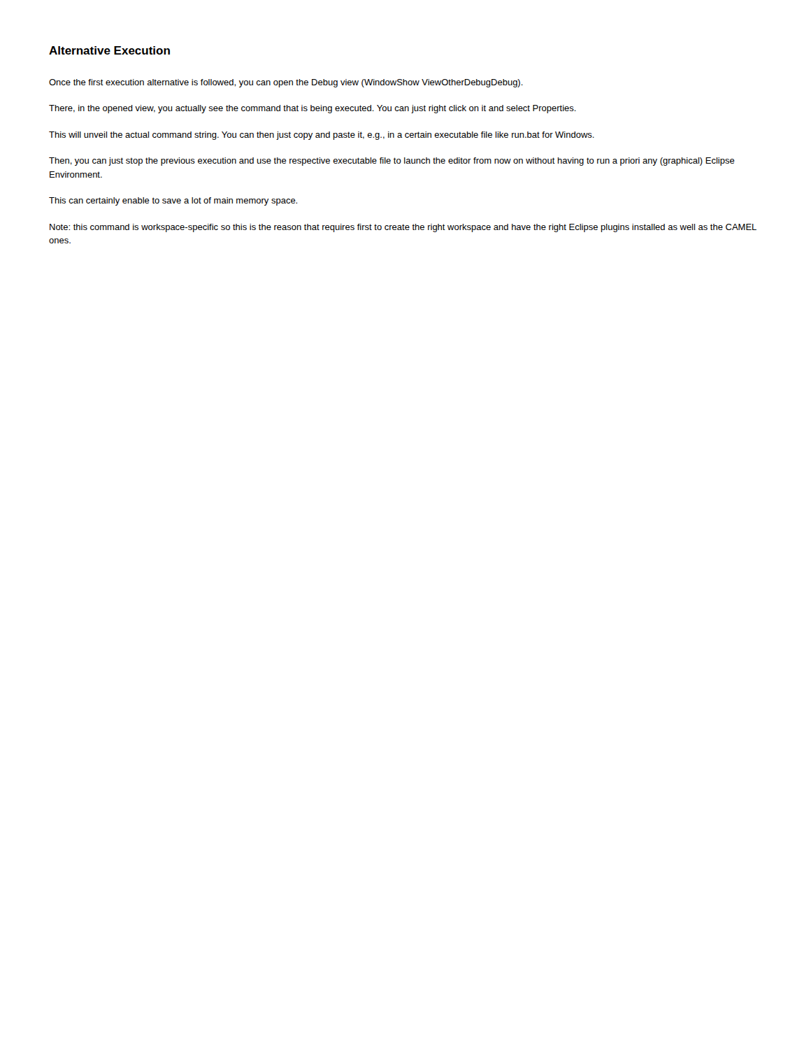Alternative Execution
Once the first execution alternative is followed, you can open the Debug view (WindowShow ViewOtherDebugDebug).
There, in the opened view, you actually see the command that is being executed. You can just right click on it and select Properties.
This will unveil the actual command string. You can then just copy and paste it, e.g., in a certain executable file like run.bat for Windows.
Then, you can just stop the previous execution and use the respective executable file to launch the editor from now on without having to run a priori any (graphical) Eclipse Environment.
This can certainly enable to save a lot of main memory space.
Note: this command is workspace-specific so this is the reason that requires first to create the right workspace and have the right Eclipse plugins installed as well as the CAMEL ones.